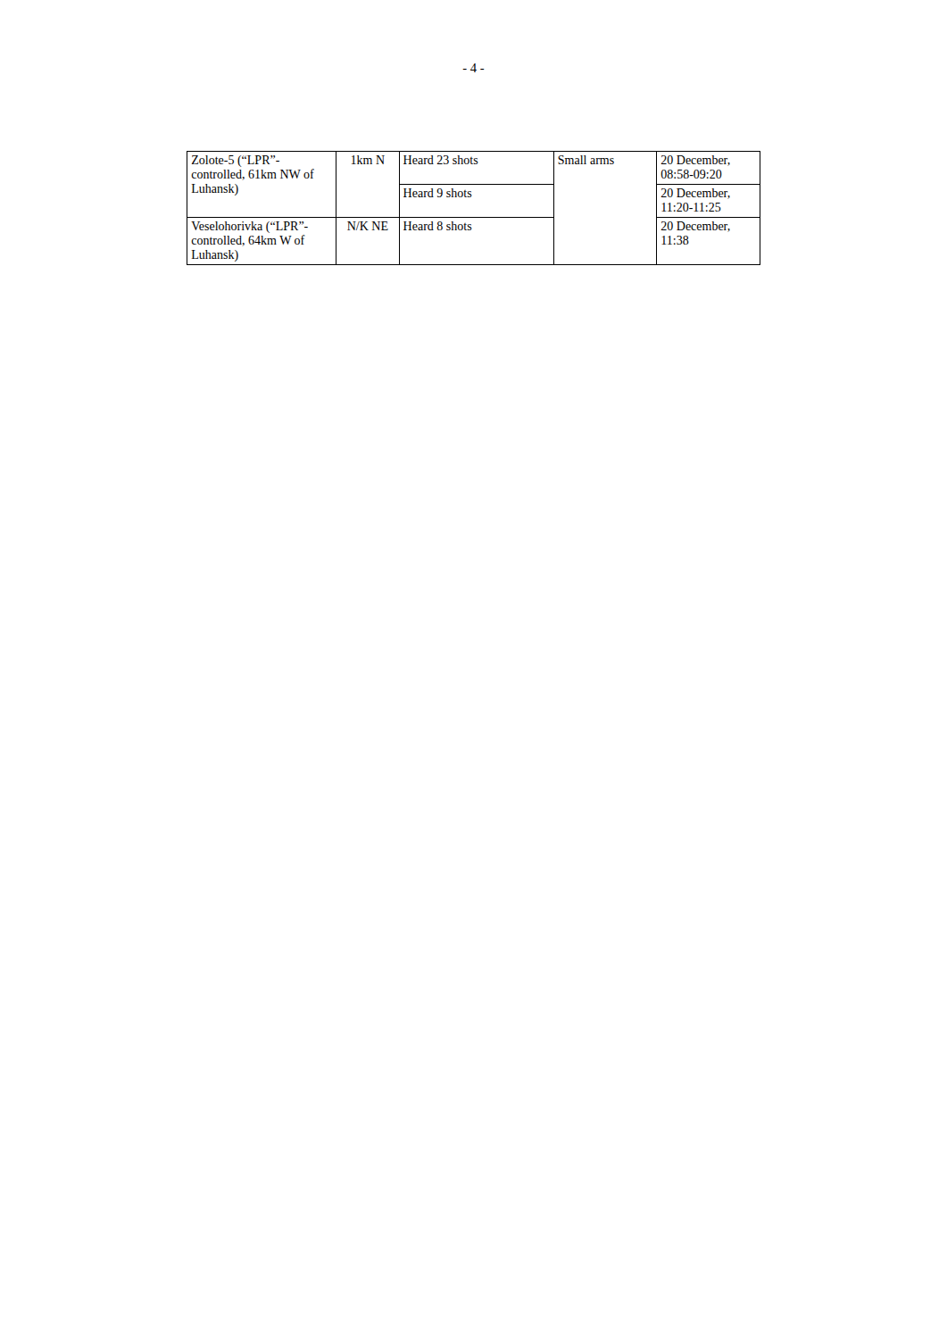- 4 -
| Zolote-5 (“LPR”-controlled, 61km NW of Luhansk) | 1km N | Heard 23 shots | Small arms | 20 December, 08:58-09:20 |
| Heard 9 shots | 20 December, 11:20-11:25 |
| Veselohorivka (“LPR”-controlled, 64km W of Luhansk) | N/K NE | Heard 8 shots | 20 December, 11:38 |